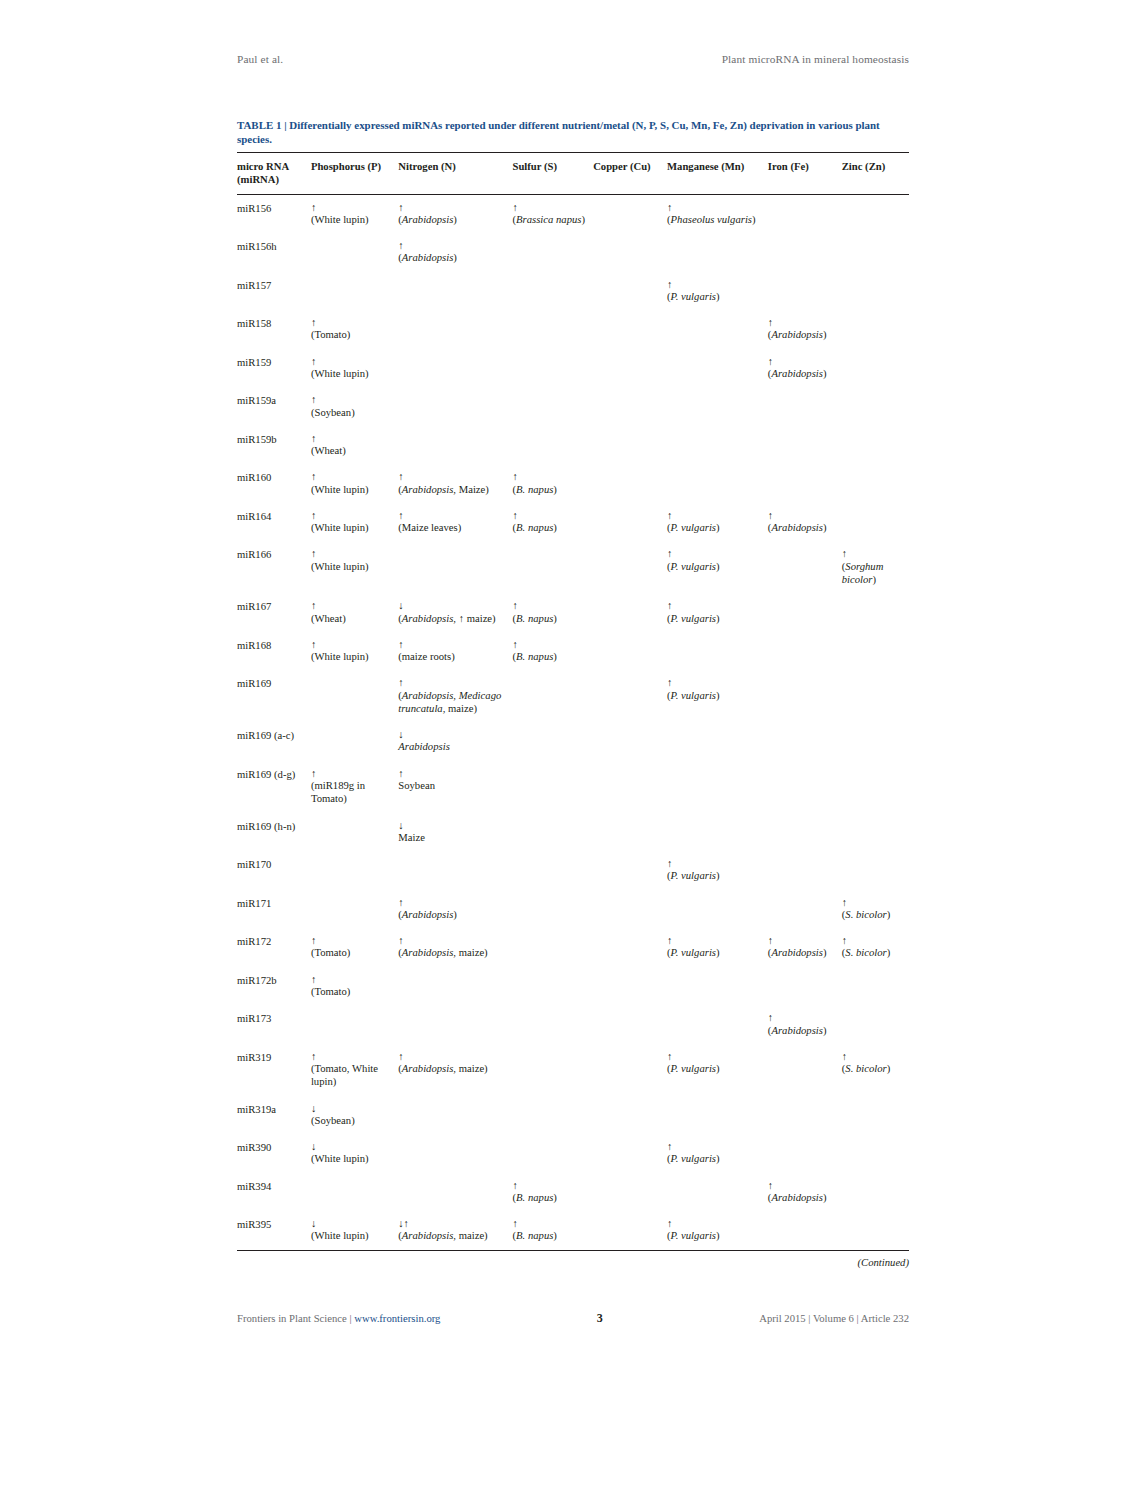Paul et al.
Plant microRNA in mineral homeostasis
TABLE 1 | Differentially expressed miRNAs reported under different nutrient/metal (N, P, S, Cu, Mn, Fe, Zn) deprivation in various plant species.
| micro RNA (miRNA) | Phosphorus (P) | Nitrogen (N) | Sulfur (S) | Copper (Cu) | Manganese (Mn) | Iron (Fe) | Zinc (Zn) |
| --- | --- | --- | --- | --- | --- | --- | --- |
| miR156 | ↑ (White lupin) | ↑ ( Arabidopsis ) | ↑ ( Brassica napus ) | | ↑ ( Phaseolus vulgaris ) | | |
| miR156h | | ↑ ( Arabidopsis ) | | | | | |
| miR157 | | | | | ↑ ( P. vulgaris ) | | |
| miR158 | ↑ (Tomato) | | | | | ↑ ( Arabidopsis ) | |
| miR159 | ↑ (White lupin) | | | | | ↑ ( Arabidopsis ) | |
| miR159a | ↑ (Soybean) | | | | | | |
| miR159b | ↑ (Wheat) | | | | | | |
| miR160 | ↑ (White lupin) | ↑ ( Arabidopsis , Maize) | ↑ ( B. napus ) | | | | |
| miR164 | ↑ (White lupin) | ↑ (Maize leaves) | ↑ ( B. napus ) | | ↑ ( P. vulgaris ) | ↑ ( Arabidopsis ) | |
| miR166 | ↑ (White lupin) | | | | ↑ ( P. vulgaris ) | | ↑ ( Sorghum bicolor ) |
| miR167 | ↑ (Wheat) | ↓ ( Arabidopsis , ↑ maize) | ↑ ( B. napus ) | | ↑ ( P. vulgaris ) | | |
| miR168 | ↑ (White lupin) | ↑ (maize roots) | ↑ ( B. napus ) | | | | |
| miR169 | | ↑ ( Arabidopsis , Medicago truncatula , maize) | | | ↑ ( P. vulgaris ) | | |
| miR169 (a-c) | | ↓ Arabidopsis | | | | | |
| miR169 (d-g) | ↑ (miR189g in Tomato) | ↑ Soybean | | | | | |
| miR169 (h-n) | | ↓ Maize | | | | | |
| miR170 | | | | | ↑ ( P. vulgaris ) | | |
| miR171 | | ↑ ( Arabidopsis ) | | | | | ↑ ( S. bicolor ) |
| miR172 | ↑ (Tomato) | ↑ ( Arabidopsis , maize) | | | ↑ ( P. vulgaris ) | ↑ ( Arabidopsis ) | ↑ ( S. bicolor ) |
| miR172b | ↑ (Tomato) | | | | | | |
| miR173 | | | | | | ↑ ( Arabidopsis ) | |
| miR319 | ↑ (Tomato, White lupin) | ↑ ( Arabidopsis , maize) | | | ↑ ( P. vulgaris ) | | ↑ ( S. bicolor ) |
| miR319a | ↓ (Soybean) | | | | | | |
| miR390 | ↓ (White lupin) | | | | ↑ ( P. vulgaris ) | | |
| miR394 | | | ↑ ( B. napus ) | | | ↑ ( Arabidopsis ) | |
| miR395 | ↓ (White lupin) | ↓↑ ( Arabidopsis , maize) | ↑ ( B. napus ) | | ↑ ( P. vulgaris ) | | |
(Continued)
Frontiers in Plant Science | www.frontiersin.org
3
April 2015 | Volume 6 | Article 232